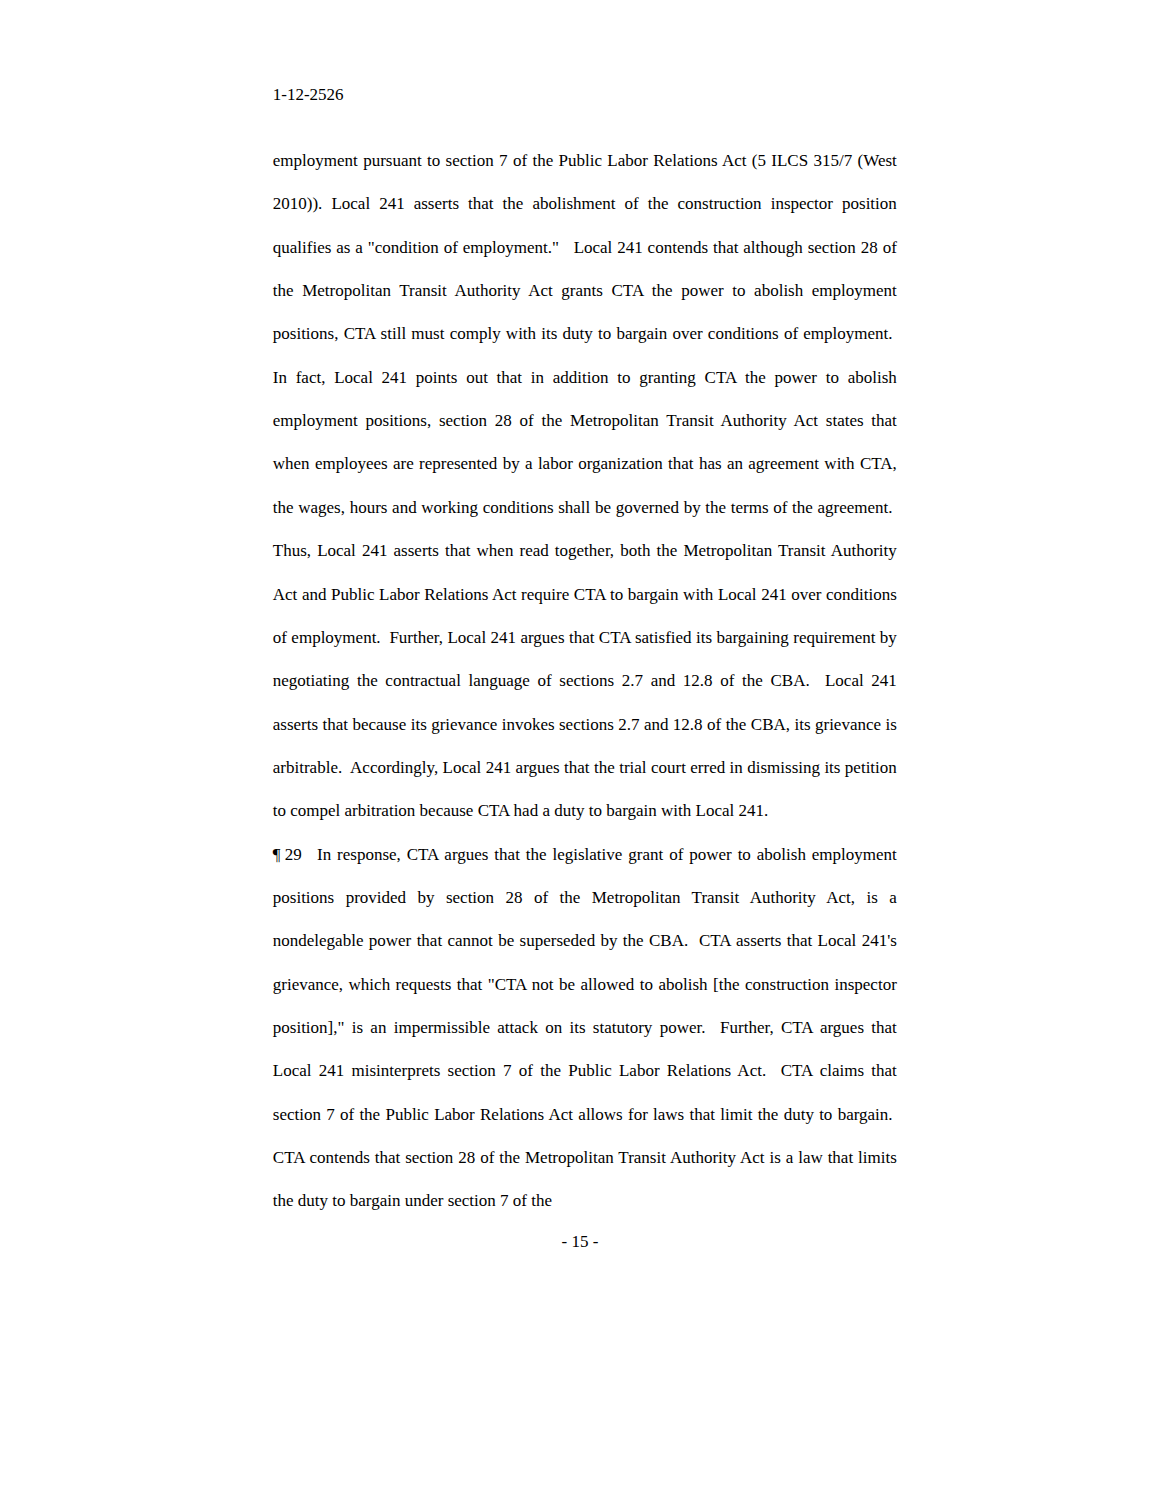1-12-2526
employment pursuant to section 7 of the Public Labor Relations Act (5 ILCS 315/7 (West 2010)). Local 241 asserts that the abolishment of the construction inspector position qualifies as a "condition of employment." Local 241 contends that although section 28 of the Metropolitan Transit Authority Act grants CTA the power to abolish employment positions, CTA still must comply with its duty to bargain over conditions of employment. In fact, Local 241 points out that in addition to granting CTA the power to abolish employment positions, section 28 of the Metropolitan Transit Authority Act states that when employees are represented by a labor organization that has an agreement with CTA, the wages, hours and working conditions shall be governed by the terms of the agreement. Thus, Local 241 asserts that when read together, both the Metropolitan Transit Authority Act and Public Labor Relations Act require CTA to bargain with Local 241 over conditions of employment. Further, Local 241 argues that CTA satisfied its bargaining requirement by negotiating the contractual language of sections 2.7 and 12.8 of the CBA. Local 241 asserts that because its grievance invokes sections 2.7 and 12.8 of the CBA, its grievance is arbitrable. Accordingly, Local 241 argues that the trial court erred in dismissing its petition to compel arbitration because CTA had a duty to bargain with Local 241.
¶ 29 In response, CTA argues that the legislative grant of power to abolish employment positions provided by section 28 of the Metropolitan Transit Authority Act, is a nondelegable power that cannot be superseded by the CBA. CTA asserts that Local 241's grievance, which requests that "CTA not be allowed to abolish [the construction inspector position]," is an impermissible attack on its statutory power. Further, CTA argues that Local 241 misinterprets section 7 of the Public Labor Relations Act. CTA claims that section 7 of the Public Labor Relations Act allows for laws that limit the duty to bargain. CTA contends that section 28 of the Metropolitan Transit Authority Act is a law that limits the duty to bargain under section 7 of the
- 15 -